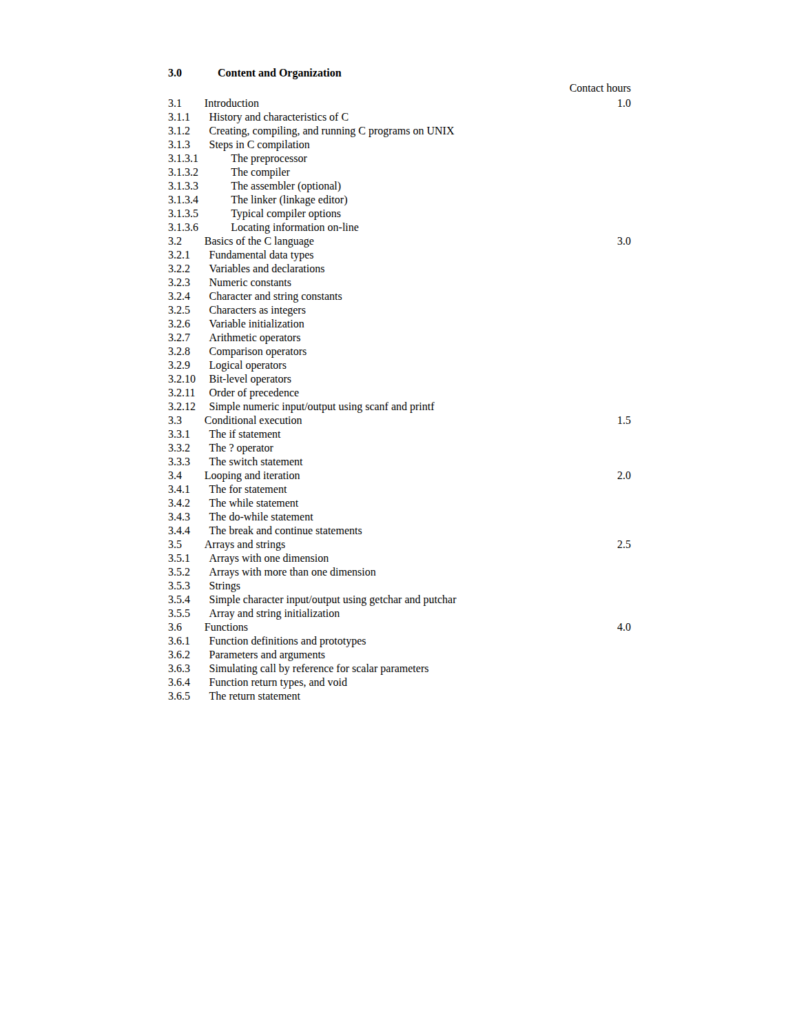3.0 Content and Organization
Contact hours
3.1 Introduction 1.0
3.1.1 History and characteristics of C
3.1.2 Creating, compiling, and running C programs on UNIX
3.1.3 Steps in C compilation
3.1.3.1 The preprocessor
3.1.3.2 The compiler
3.1.3.3 The assembler (optional)
3.1.3.4 The linker (linkage editor)
3.1.3.5 Typical compiler options
3.1.3.6 Locating information on-line
3.2 Basics of the C language 3.0
3.2.1 Fundamental data types
3.2.2 Variables and declarations
3.2.3 Numeric constants
3.2.4 Character and string constants
3.2.5 Characters as integers
3.2.6 Variable initialization
3.2.7 Arithmetic operators
3.2.8 Comparison operators
3.2.9 Logical operators
3.2.10 Bit-level operators
3.2.11 Order of precedence
3.2.12 Simple numeric input/output using scanf and printf
3.3 Conditional execution 1.5
3.3.1 The if statement
3.3.2 The ? operator
3.3.3 The switch statement
3.4 Looping and iteration 2.0
3.4.1 The for statement
3.4.2 The while statement
3.4.3 The do-while statement
3.4.4 The break and continue statements
3.5 Arrays and strings 2.5
3.5.1 Arrays with one dimension
3.5.2 Arrays with more than one dimension
3.5.3 Strings
3.5.4 Simple character input/output using getchar and putchar
3.5.5 Array and string initialization
3.6 Functions 4.0
3.6.1 Function definitions and prototypes
3.6.2 Parameters and arguments
3.6.3 Simulating call by reference for scalar parameters
3.6.4 Function return types, and void
3.6.5 The return statement